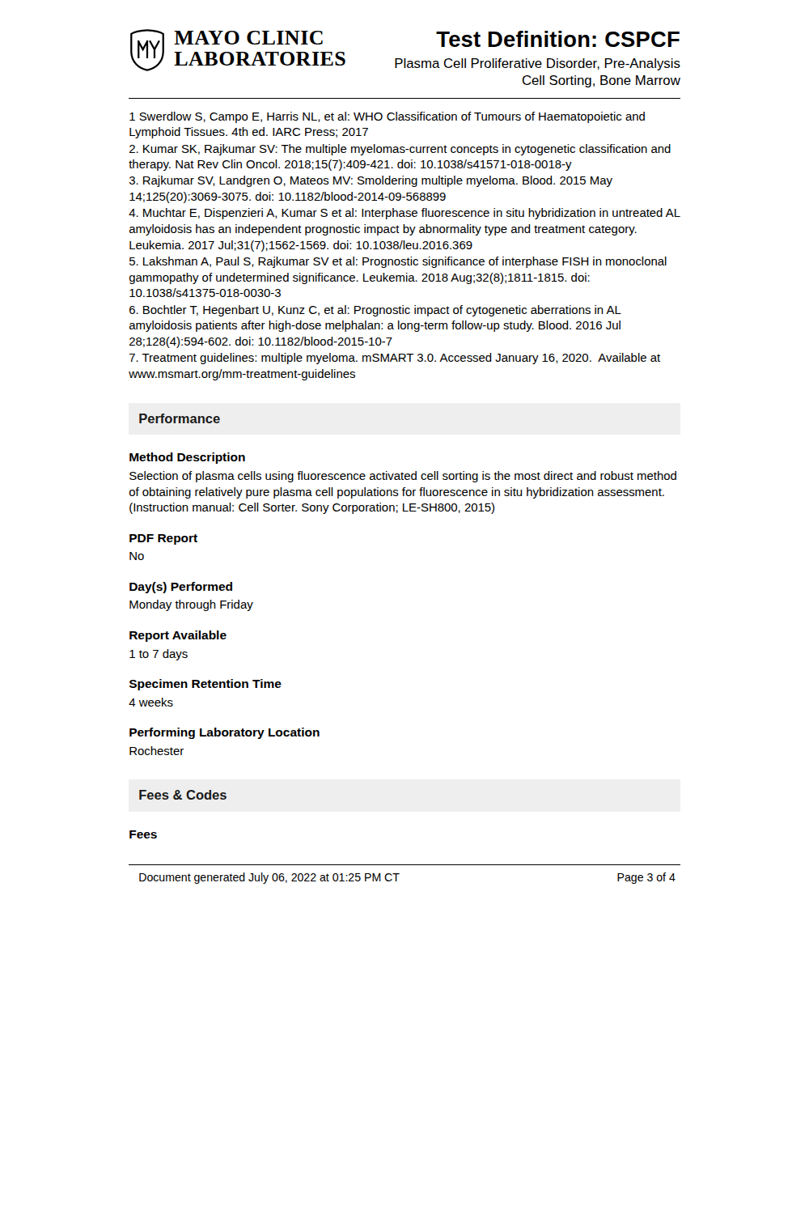Mayo ClinicLaboratories
Test Definition: CSPCF
Plasma Cell Proliferative Disorder, Pre-Analysis
Cell Sorting, Bone Marrow
1 Swerdlow S, Campo E, Harris NL, et al: WHO Classification of Tumours of Haematopoietic and Lymphoid Tissues. 4th ed. IARC Press; 2017
2. Kumar SK, Rajkumar SV: The multiple myelomas-current concepts in cytogenetic classification and therapy. Nat Rev Clin Oncol. 2018;15(7):409-421. doi: 10.1038/s41571-018-0018-y
3. Rajkumar SV, Landgren O, Mateos MV: Smoldering multiple myeloma. Blood. 2015 May 14;125(20):3069-3075. doi: 10.1182/blood-2014-09-568899
4. Muchtar E, Dispenzieri A, Kumar S et al: Interphase fluorescence in situ hybridization in untreated AL amyloidosis has an independent prognostic impact by abnormality type and treatment category. Leukemia. 2017 Jul;31(7);1562-1569. doi: 10.1038/leu.2016.369
5. Lakshman A, Paul S, Rajkumar SV et al: Prognostic significance of interphase FISH in monoclonal gammopathy of undetermined significance. Leukemia. 2018 Aug;32(8);1811-1815. doi: 10.1038/s41375-018-0030-3
6. Bochtler T, Hegenbart U, Kunz C, et al: Prognostic impact of cytogenetic aberrations in AL amyloidosis patients after high-dose melphalan: a long-term follow-up study. Blood. 2016 Jul 28;128(4):594-602. doi: 10.1182/blood-2015-10-7
7. Treatment guidelines: multiple myeloma. mSMART 3.0. Accessed January 16, 2020. Available at www.msmart.org/mm-treatment-guidelines
Performance
Method Description
Selection of plasma cells using fluorescence activated cell sorting is the most direct and robust method of obtaining relatively pure plasma cell populations for fluorescence in situ hybridization assessment.(Instruction manual: Cell Sorter. Sony Corporation; LE-SH800, 2015)
PDF Report
No
Day(s) Performed
Monday through Friday
Report Available
1 to 7 days
Specimen Retention Time
4 weeks
Performing Laboratory Location
Rochester
Fees & Codes
Fees
Document generated July 06, 2022 at 01:25 PM CT
Page 3 of 4